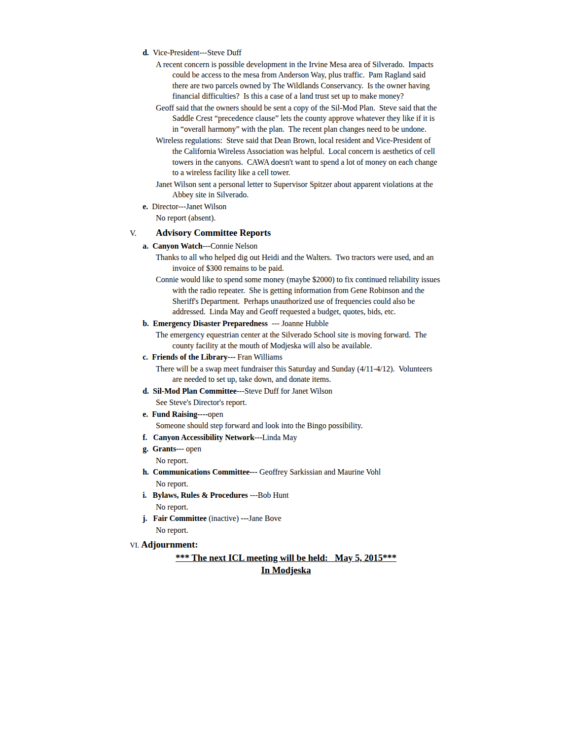d. Vice-President---Steve Duff
A recent concern is possible development in the Irvine Mesa area of Silverado. Impacts could be access to the mesa from Anderson Way, plus traffic. Pam Ragland said there are two parcels owned by The Wildlands Conservancy. Is the owner having financial difficulties? Is this a case of a land trust set up to make money?
Geoff said that the owners should be sent a copy of the Sil-Mod Plan. Steve said that the Saddle Crest “precedence clause” lets the county approve whatever they like if it is in “overall harmony” with the plan. The recent plan changes need to be undone.
Wireless regulations: Steve said that Dean Brown, local resident and Vice-President of the California Wireless Association was helpful. Local concern is aesthetics of cell towers in the canyons. CAWA doesn't want to spend a lot of money on each change to a wireless facility like a cell tower.
Janet Wilson sent a personal letter to Supervisor Spitzer about apparent violations at the Abbey site in Silverado.
e. Director---Janet Wilson
No report (absent).
V. Advisory Committee Reports
a. Canyon Watch---Connie Nelson
Thanks to all who helped dig out Heidi and the Walters. Two tractors were used, and an invoice of $300 remains to be paid.
Connie would like to spend some money (maybe $2000) to fix continued reliability issues with the radio repeater. She is getting information from Gene Robinson and the Sheriff's Department. Perhaps unauthorized use of frequencies could also be addressed. Linda May and Geoff requested a budget, quotes, bids, etc.
b. Emergency Disaster Preparedness --- Joanne Hubble
The emergency equestrian center at the Silverado School site is moving forward. The county facility at the mouth of Modjeska will also be available.
c. Friends of the Library--- Fran Williams
There will be a swap meet fundraiser this Saturday and Sunday (4/11-4/12). Volunteers are needed to set up, take down, and donate items.
d. Sil-Mod Plan Committee---Steve Duff for Janet Wilson
See Steve's Director's report.
e. Fund Raising----open
Someone should step forward and look into the Bingo possibility.
f. Canyon Accessibility Network---Linda May
g. Grants--- open
No report.
h. Communications Committee--- Geoffrey Sarkissian and Maurine Vohl
No report.
i. Bylaws, Rules & Procedures ---Bob Hunt
No report.
j. Fair Committee (inactive) ---Jane Bove
No report.
VI. Adjournment:
*** The next ICL meeting will be held: May 5, 2015*** In Modjeska